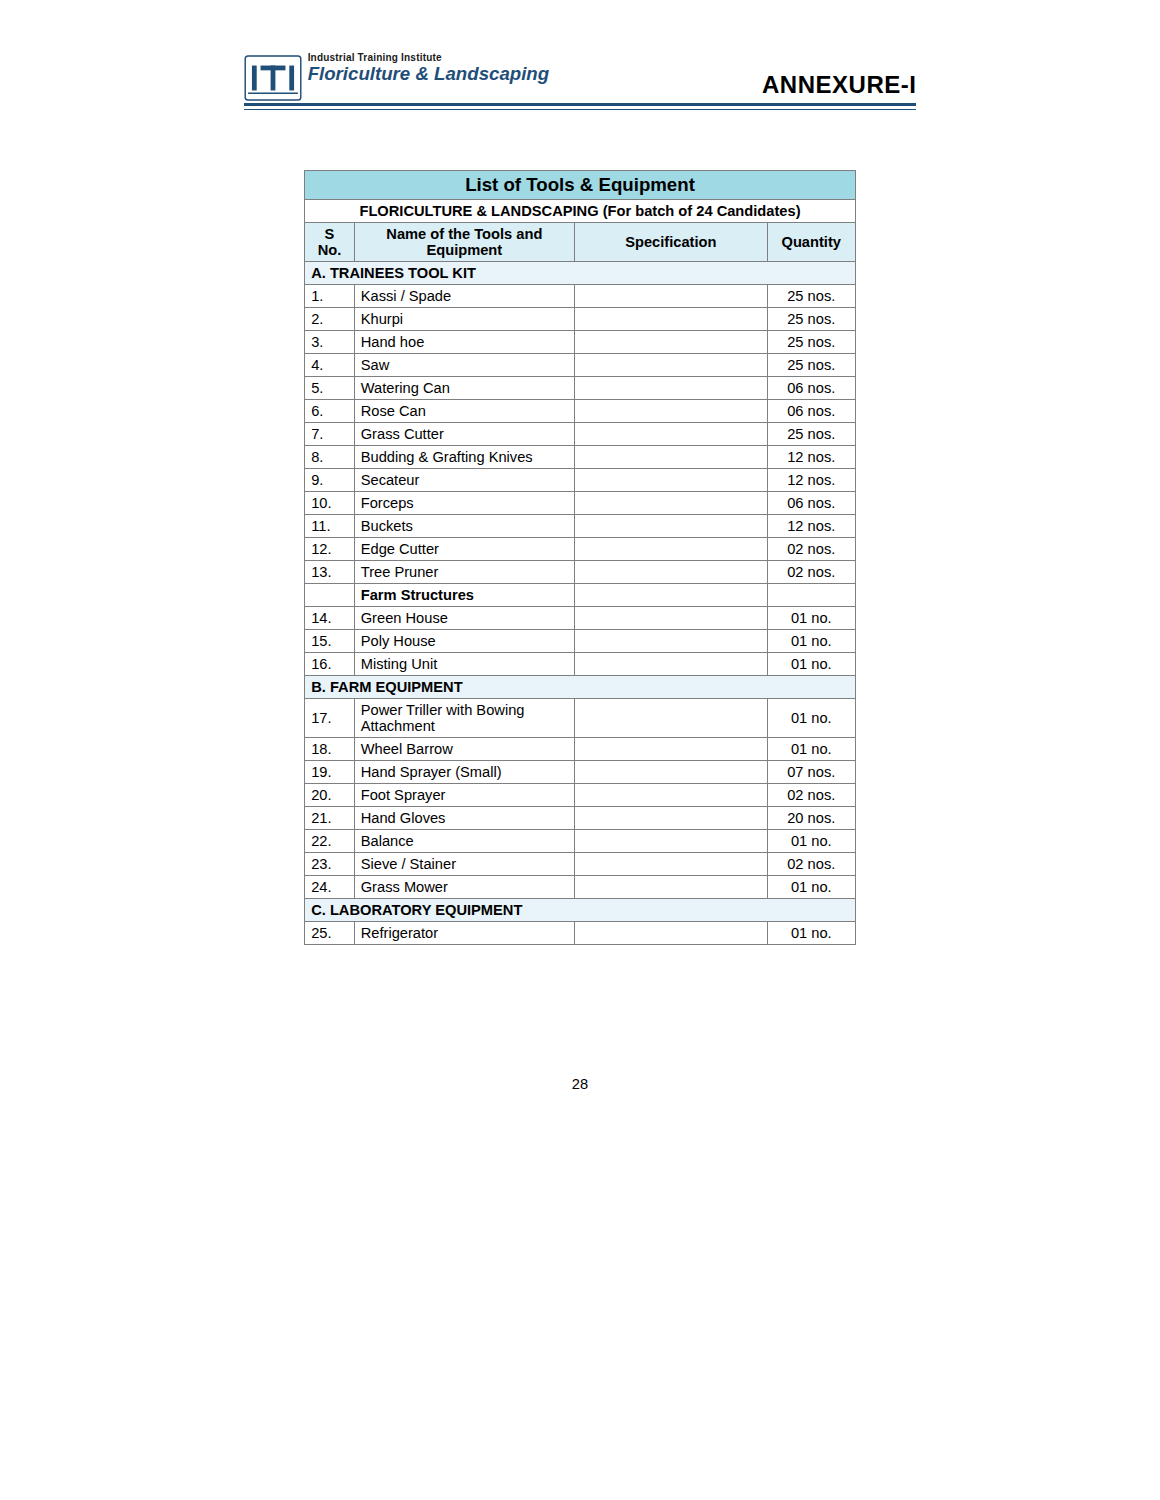Industrial Training Institute Floriculture & Landscaping
ANNEXURE-I
| List of Tools & Equipment |
| --- |
| FLORICULTURE & LANDSCAPING (For batch of 24 Candidates) |
| S No. | Name of the Tools and Equipment | Specification | Quantity |
| A. TRAINEES TOOL KIT |
| 1. | Kassi / Spade | | 25 nos. |
| 2. | Khurpi | | 25 nos. |
| 3. | Hand hoe | | 25 nos. |
| 4. | Saw | | 25 nos. |
| 5. | Watering Can | | 06 nos. |
| 6. | Rose Can | | 06 nos. |
| 7. | Grass Cutter | | 25 nos. |
| 8. | Budding & Grafting Knives | | 12 nos. |
| 9. | Secateur | | 12 nos. |
| 10. | Forceps | | 06 nos. |
| 11. | Buckets | | 12 nos. |
| 12. | Edge Cutter | | 02 nos. |
| 13. | Tree Pruner | | 02 nos. |
| | Farm Structures | | |
| 14. | Green House | | 01 no. |
| 15. | Poly House | | 01 no. |
| 16. | Misting Unit | | 01 no. |
| B. FARM EQUIPMENT |
| 17. | Power Triller with Bowing Attachment | | 01 no. |
| 18. | Wheel Barrow | | 01 no. |
| 19. | Hand Sprayer (Small) | | 07 nos. |
| 20. | Foot Sprayer | | 02 nos. |
| 21. | Hand Gloves | | 20 nos. |
| 22. | Balance | | 01 no. |
| 23. | Sieve / Stainer | | 02 nos. |
| 24. | Grass Mower | | 01 no. |
| C. LABORATORY EQUIPMENT |
| 25. | Refrigerator | | 01 no. |
28